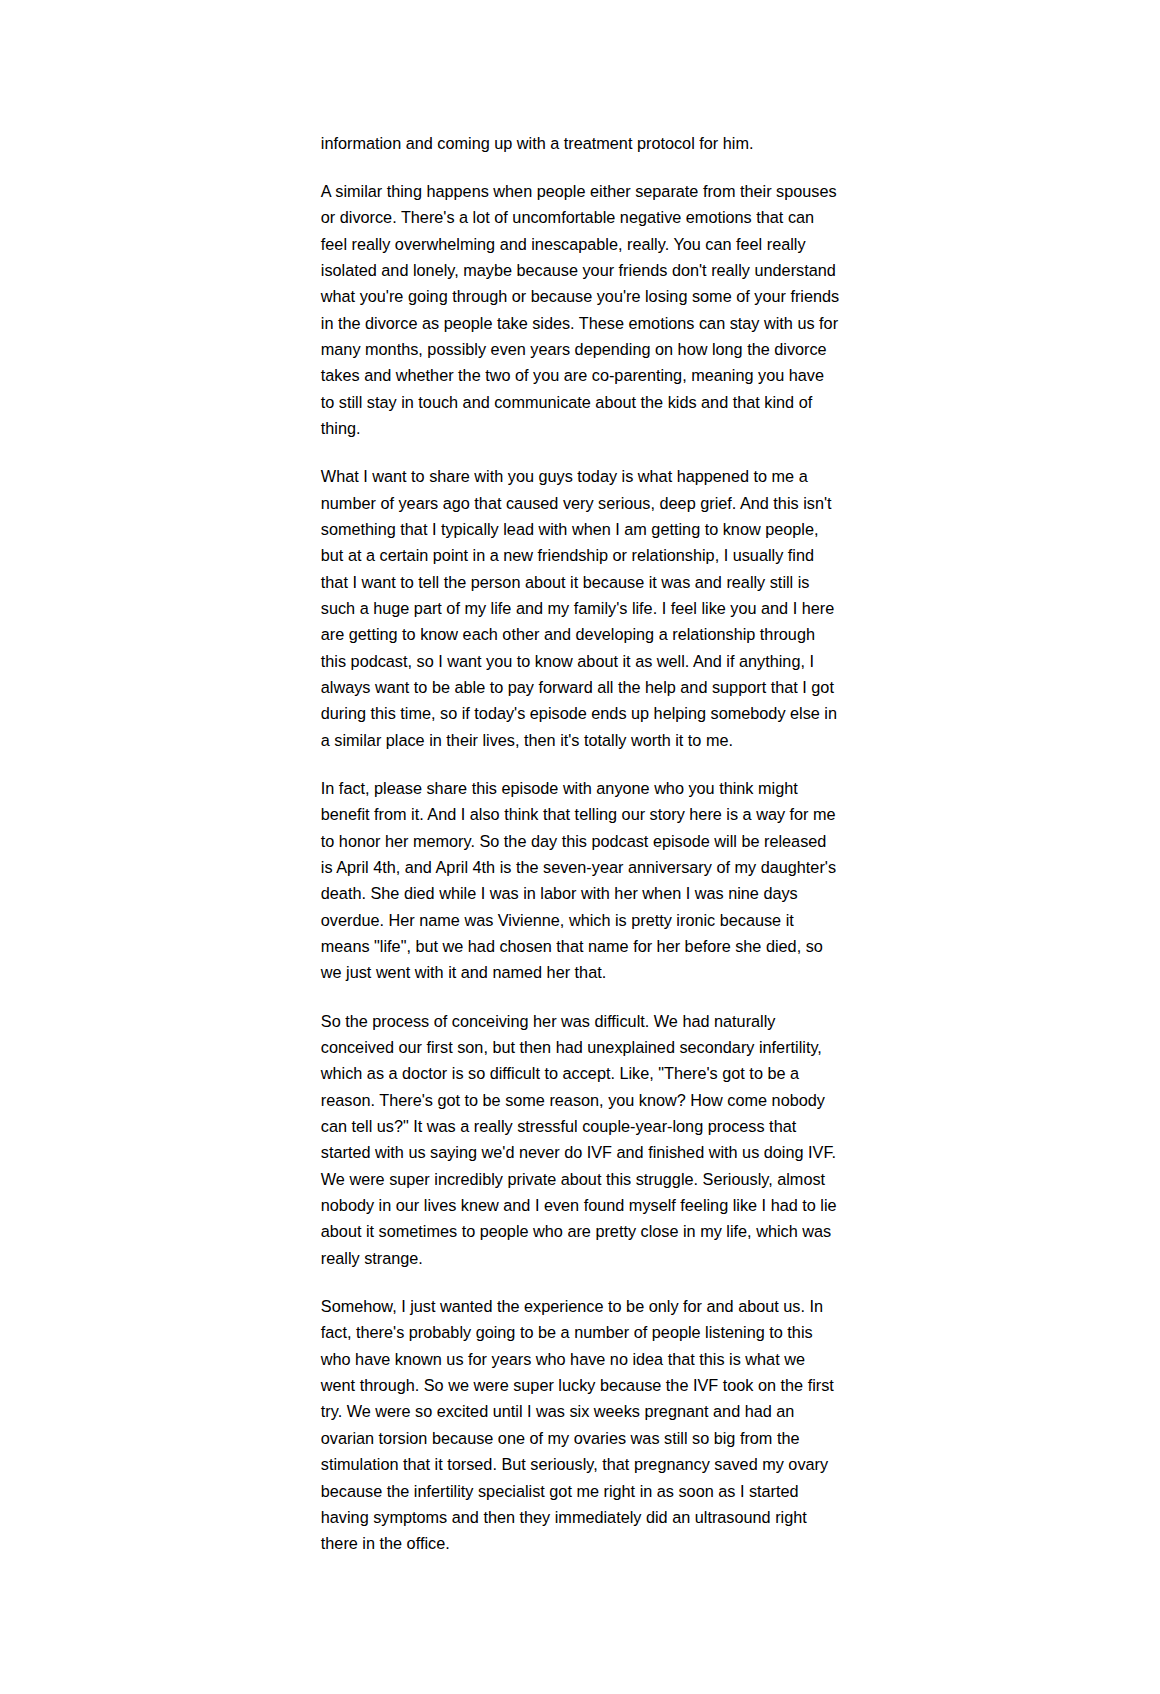information and coming up with a treatment protocol for him.
A similar thing happens when people either separate from their spouses or divorce. There's a lot of uncomfortable negative emotions that can feel really overwhelming and inescapable, really. You can feel really isolated and lonely, maybe because your friends don't really understand what you're going through or because you're losing some of your friends in the divorce as people take sides. These emotions can stay with us for many months, possibly even years depending on how long the divorce takes and whether the two of you are co-parenting, meaning you have to still stay in touch and communicate about the kids and that kind of thing.
What I want to share with you guys today is what happened to me a number of years ago that caused very serious, deep grief. And this isn't something that I typically lead with when I am getting to know people, but at a certain point in a new friendship or relationship, I usually find that I want to tell the person about it because it was and really still is such a huge part of my life and my family's life. I feel like you and I here are getting to know each other and developing a relationship through this podcast, so I want you to know about it as well. And if anything, I always want to be able to pay forward all the help and support that I got during this time, so if today's episode ends up helping somebody else in a similar place in their lives, then it's totally worth it to me.
In fact, please share this episode with anyone who you think might benefit from it. And I also think that telling our story here is a way for me to honor her memory. So the day this podcast episode will be released is April 4th, and April 4th is the seven-year anniversary of my daughter's death. She died while I was in labor with her when I was nine days overdue. Her name was Vivienne, which is pretty ironic because it means "life", but we had chosen that name for her before she died, so we just went with it and named her that.
So the process of conceiving her was difficult. We had naturally conceived our first son, but then had unexplained secondary infertility, which as a doctor is so difficult to accept. Like, "There's got to be a reason. There's got to be some reason, you know? How come nobody can tell us?" It was a really stressful couple-year-long process that started with us saying we'd never do IVF and finished with us doing IVF. We were super incredibly private about this struggle. Seriously, almost nobody in our lives knew and I even found myself feeling like I had to lie about it sometimes to people who are pretty close in my life, which was really strange.
Somehow, I just wanted the experience to be only for and about us. In fact, there's probably going to be a number of people listening to this who have known us for years who have no idea that this is what we went through. So we were super lucky because the IVF took on the first try. We were so excited until I was six weeks pregnant and had an ovarian torsion because one of my ovaries was still so big from the stimulation that it torsed. But seriously, that pregnancy saved my ovary because the infertility specialist got me right in as soon as I started having symptoms and then they immediately did an ultrasound right there in the office.